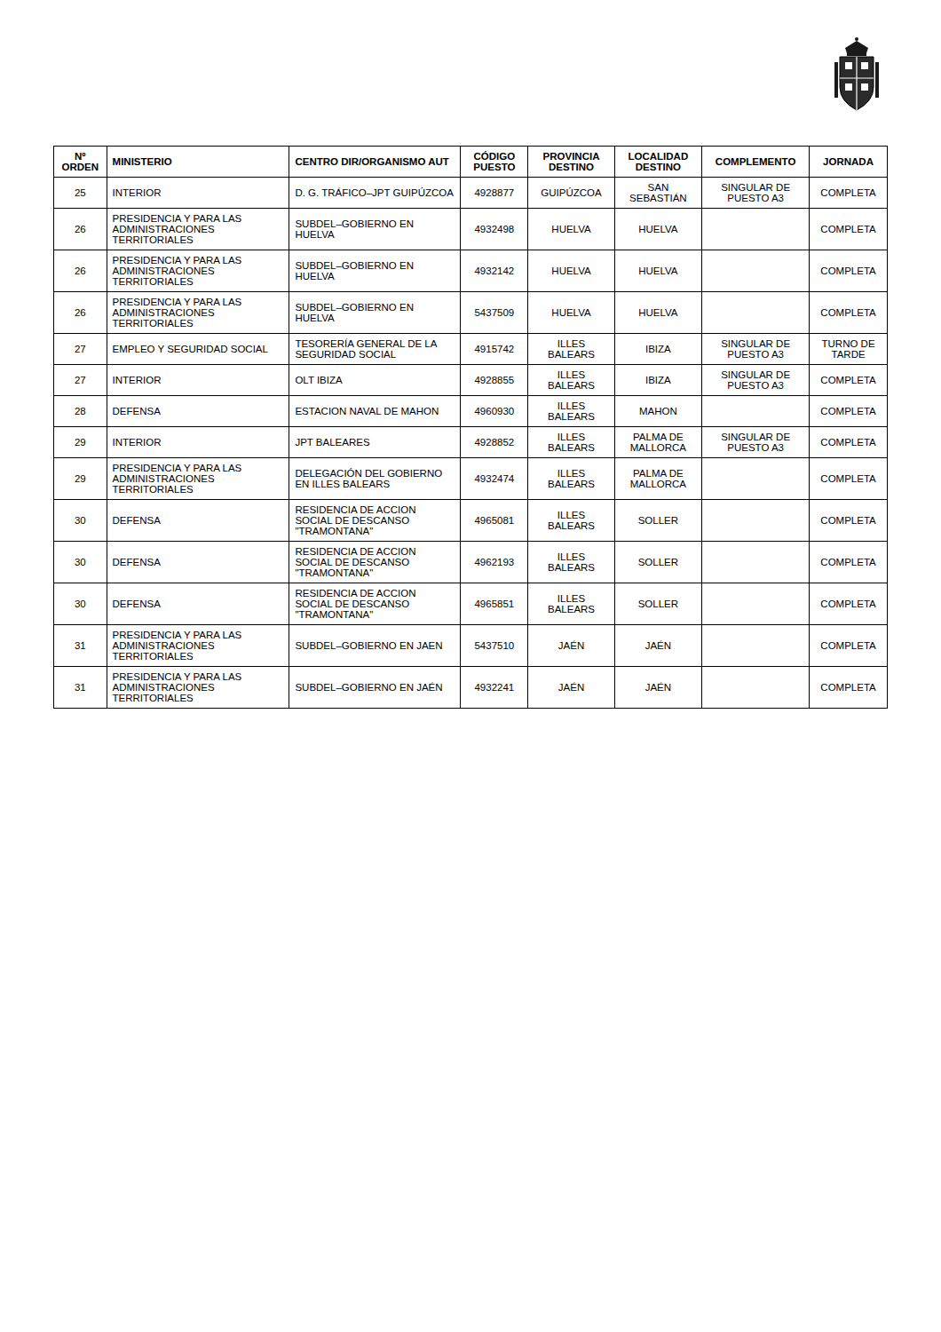| Nº ORDEN | MINISTERIO | CENTRO DIR/ORGANISMO AUT | CÓDIGO PUESTO | PROVINCIA DESTINO | LOCALIDAD DESTINO | COMPLEMENTO | JORNADA |
| --- | --- | --- | --- | --- | --- | --- | --- |
| 25 | INTERIOR | D. G. TRÁFICO–JPT GUIPÚZCOA | 4928877 | GUIPÚZCOA | SAN SEBASTIÁN | SINGULAR DE PUESTO A3 | COMPLETA |
| 26 | PRESIDENCIA Y PARA LAS ADMINISTRACIONES TERRITORIALES | SUBDEL–GOBIERNO EN HUELVA | 4932498 | HUELVA | HUELVA | | COMPLETA |
| 26 | PRESIDENCIA Y PARA LAS ADMINISTRACIONES TERRITORIALES | SUBDEL–GOBIERNO EN HUELVA | 4932142 | HUELVA | HUELVA | | COMPLETA |
| 26 | PRESIDENCIA Y PARA LAS ADMINISTRACIONES TERRITORIALES | SUBDEL–GOBIERNO EN HUELVA | 5437509 | HUELVA | HUELVA | | COMPLETA |
| 27 | EMPLEO Y SEGURIDAD SOCIAL | TESORERÍA GENERAL DE LA SEGURIDAD SOCIAL | 4915742 | ILLES BALEARS | IBIZA | SINGULAR DE PUESTO A3 | TURNO DE TARDE |
| 27 | INTERIOR | OLT IBIZA | 4928855 | ILLES BALEARS | IBIZA | SINGULAR DE PUESTO A3 | COMPLETA |
| 28 | DEFENSA | ESTACION NAVAL DE MAHON | 4960930 | ILLES BALEARS | MAHON | | COMPLETA |
| 29 | INTERIOR | JPT BALEARES | 4928852 | ILLES BALEARS | PALMA DE MALLORCA | SINGULAR DE PUESTO A3 | COMPLETA |
| 29 | PRESIDENCIA Y PARA LAS ADMINISTRACIONES TERRITORIALES | DELEGACIÓN DEL GOBIERNO EN ILLES BALEARS | 4932474 | ILLES BALEARS | PALMA DE MALLORCA | | COMPLETA |
| 30 | DEFENSA | RESIDENCIA DE ACCION SOCIAL DE DESCANSO "TRAMONTANA" | 4965081 | ILLES BALEARS | SOLLER | | COMPLETA |
| 30 | DEFENSA | RESIDENCIA DE ACCION SOCIAL DE DESCANSO "TRAMONTANA" | 4962193 | ILLES BALEARS | SOLLER | | COMPLETA |
| 30 | DEFENSA | RESIDENCIA DE ACCION SOCIAL DE DESCANSO "TRAMONTANA" | 4965851 | ILLES BALEARS | SOLLER | | COMPLETA |
| 31 | PRESIDENCIA Y PARA LAS ADMINISTRACIONES TERRITORIALES | SUBDEL–GOBIERNO EN JAEN | 5437510 | JAÉN | JAÉN | | COMPLETA |
| 31 | PRESIDENCIA Y PARA LAS ADMINISTRACIONES TERRITORIALES | SUBDEL–GOBIERNO EN JAÉN | 4932241 | JAÉN | JAÉN | | COMPLETA |